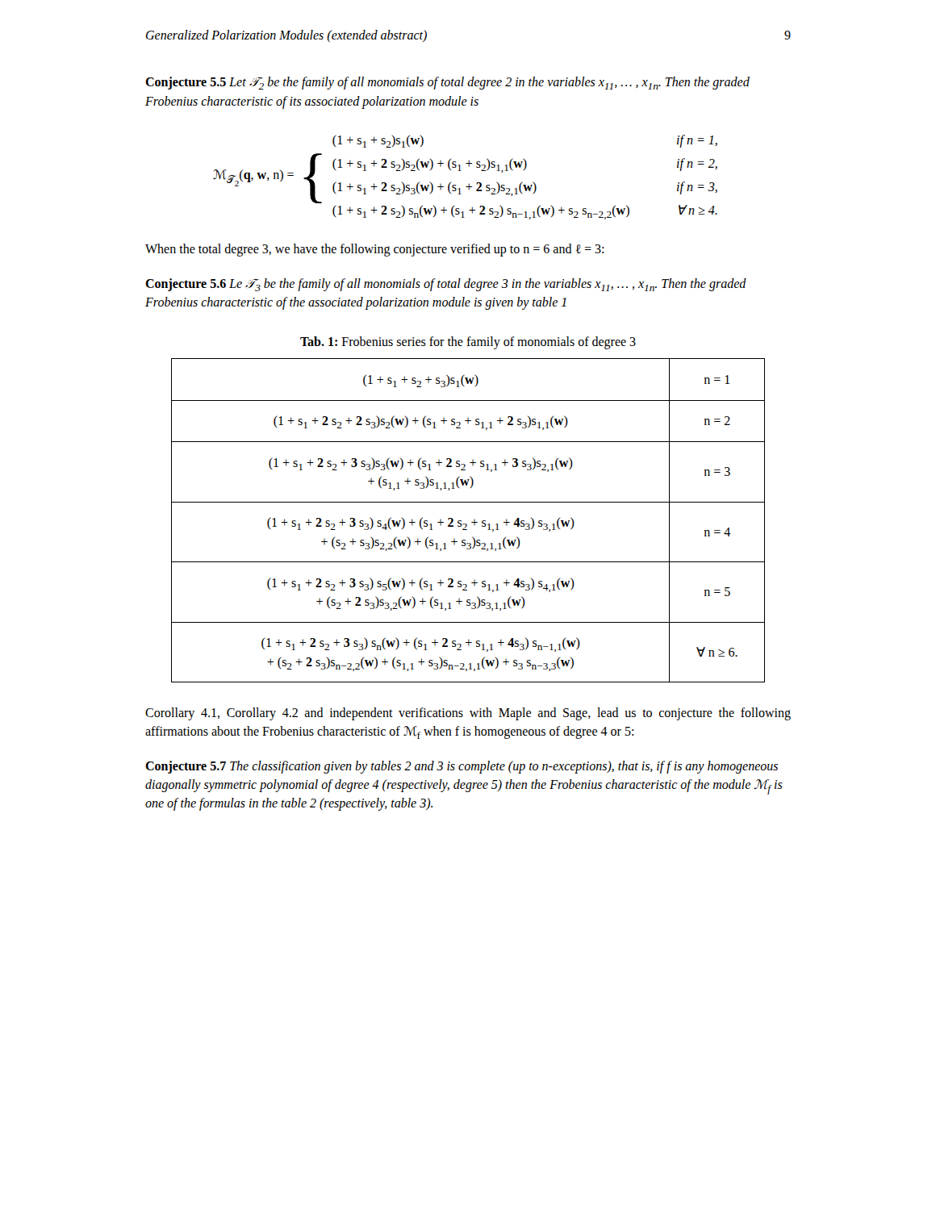Generalized Polarization Modules (extended abstract) 9
Conjecture 5.5 Let 𝒯2 be the family of all monomials of total degree 2 in the variables x11, … , x1n. Then the graded Frobenius characteristic of its associated polarization module is
ℳ𝒯2(q, w, n) ={
| (1 + s 1 + s 2 )s 1 ( w ) | if n = 1, |
| (1 + s 1 + 2 s 2 )s 2 ( w ) + (s 1 + s 2 )s 1,1 ( w ) | if n = 2, |
| (1 + s 1 + 2 s 2 )s 3 ( w ) + (s 1 + 2 s 2 )s 2,1 ( w ) | if n = 3, |
| (1 + s 1 + 2 s 2 ) s n ( w ) + (s 1 + 2 s 2 ) s n−1,1 ( w ) + s 2 s n−2,2 ( w ) | ∀ n ≥ 4. |
When the total degree 3, we have the following conjecture verified up to n = 6 and ℓ = 3:
Conjecture 5.6 Le 𝒯3 be the family of all monomials of total degree 3 in the variables x11, … , x1n. Then the graded Frobenius characteristic of the associated polarization module is given by table 1
Tab. 1: Frobenius series for the family of monomials of degree 3
| (1 + s 1 + s 2 + s 3 )s 1 ( w ) | n = 1 |
| (1 + s 1 + 2 s 2 + 2 s 3 )s 2 ( w ) + (s 1 + s 2 + s 1,1 + 2 s 3 )s 1,1 ( w ) | n = 2 |
| (1 + s 1 + 2 s 2 + 3 s 3 )s 3 ( w ) + (s 1 + 2 s 2 + s 1,1 + 3 s 3 )s 2,1 ( w ) + (s 1,1 + s 3 )s 1,1,1 ( w ) | n = 3 |
| (1 + s 1 + 2 s 2 + 3 s 3 ) s 4 ( w ) + (s 1 + 2 s 2 + s 1,1 + 4 s 3 ) s 3,1 ( w ) + (s 2 + s 3 )s 2,2 ( w ) + (s 1,1 + s 3 )s 2,1,1 ( w ) | n = 4 |
| (1 + s 1 + 2 s 2 + 3 s 3 ) s 5 ( w ) + (s 1 + 2 s 2 + s 1,1 + 4 s 3 ) s 4,1 ( w ) + (s 2 + 2 s 3 )s 3,2 ( w ) + (s 1,1 + s 3 )s 3,1,1 ( w ) | n = 5 |
| (1 + s 1 + 2 s 2 + 3 s 3 ) s n ( w ) + (s 1 + 2 s 2 + s 1,1 + 4 s 3 ) s n−1,1 ( w ) + (s 2 + 2 s 3 )s n−2,2 ( w ) + (s 1,1 + s 3 )s n−2,1,1 ( w ) + s 3 s n−3,3 ( w ) | ∀ n ≥ 6. |
Corollary 4.1, Corollary 4.2 and independent verifications with Maple and Sage, lead us to conjecture the following affirmations about the Frobenius characteristic of ℳf when f is homogeneous of degree 4 or 5:
Conjecture 5.7 The classification given by tables 2 and 3 is complete (up to n-exceptions), that is, if f is any homogeneous diagonally symmetric polynomial of degree 4 (respectively, degree 5) then the Frobenius characteristic of the module ℳf is one of the formulas in the table 2 (respectively, table 3).